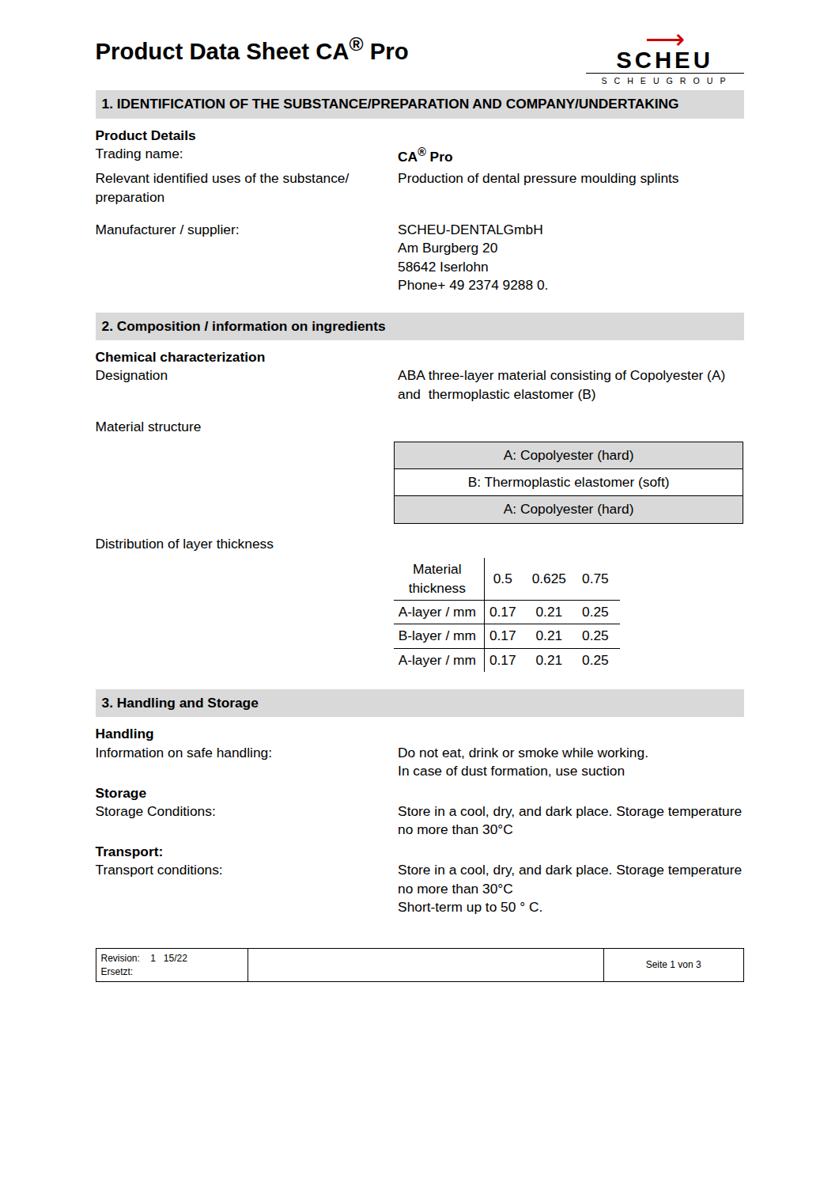⟶
SCHEU
S C H E U G R O U P
Product Data Sheet CA® Pro
1. IDENTIFICATION OF THE SUBSTANCE/PREPARATION AND COMPANY/UNDERTAKING
Product Details
Trading name:
CA® Pro
Relevant identified uses of the substance/
preparation
Production of dental pressure moulding splints
Manufacturer / supplier:
SCHEU-DENTALGmbH
Am Burgberg 20
58642 Iserlohn
Phone+ 49 2374 9288 0.
2. Composition / information on ingredients
Chemical characterization
Designation
ABA three-layer material consisting of Copolyester (A) and thermoplastic elastomer (B)
Material structure
| A: Copolyester (hard) |
| B: Thermoplastic elastomer (soft) |
| A: Copolyester (hard) |
Distribution of layer thickness
| Material thickness | 0.5 | 0.625 | 0.75 |
| --- | --- | --- | --- |
| A-layer / mm | 0.17 | 0.21 | 0.25 |
| B-layer / mm | 0.17 | 0.21 | 0.25 |
| A-layer / mm | 0.17 | 0.21 | 0.25 |
3. Handling and Storage
Handling
Information on safe handling:
Do not eat, drink or smoke while working.
In case of dust formation, use suction
Storage
Storage Conditions:
Store in a cool, dry, and dark place. Storage temperature no more than 30°C
Transport:
Transport conditions:
Store in a cool, dry, and dark place. Storage temperature no more than 30°C
Short-term up to 50 ° C.
Revision: 1 15/22
Ersetzt:
Seite 1 von 3